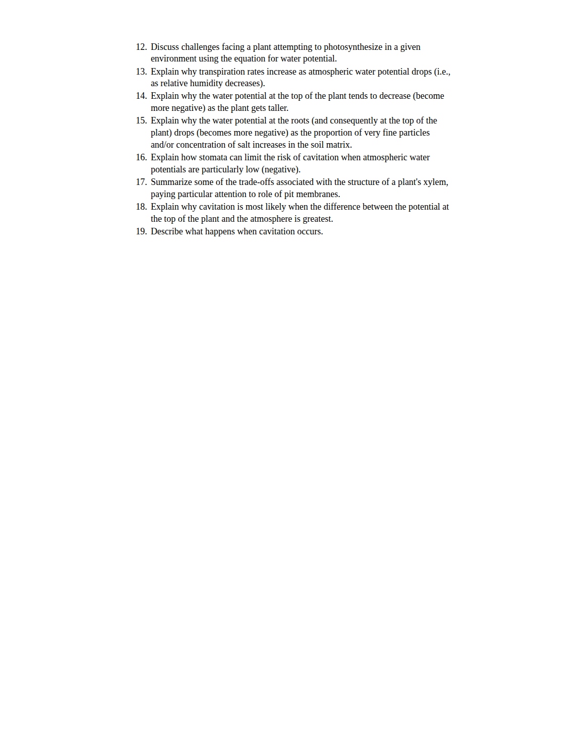Discuss challenges facing a plant attempting to photosynthesize in a given environment using the equation for water potential.
Explain why transpiration rates increase as atmospheric water potential drops (i.e., as relative humidity decreases).
Explain why the water potential at the top of the plant tends to decrease (become more negative) as the plant gets taller.
Explain why the water potential at the roots (and consequently at the top of the plant) drops (becomes more negative) as the proportion of very fine particles and/or concentration of salt increases in the soil matrix.
Explain how stomata can limit the risk of cavitation when atmospheric water potentials are particularly low (negative).
Summarize some of the trade-offs associated with the structure of a plant's xylem, paying particular attention to role of pit membranes.
Explain why cavitation is most likely when the difference between the potential at the top of the plant and the atmosphere is greatest.
Describe what happens when cavitation occurs.